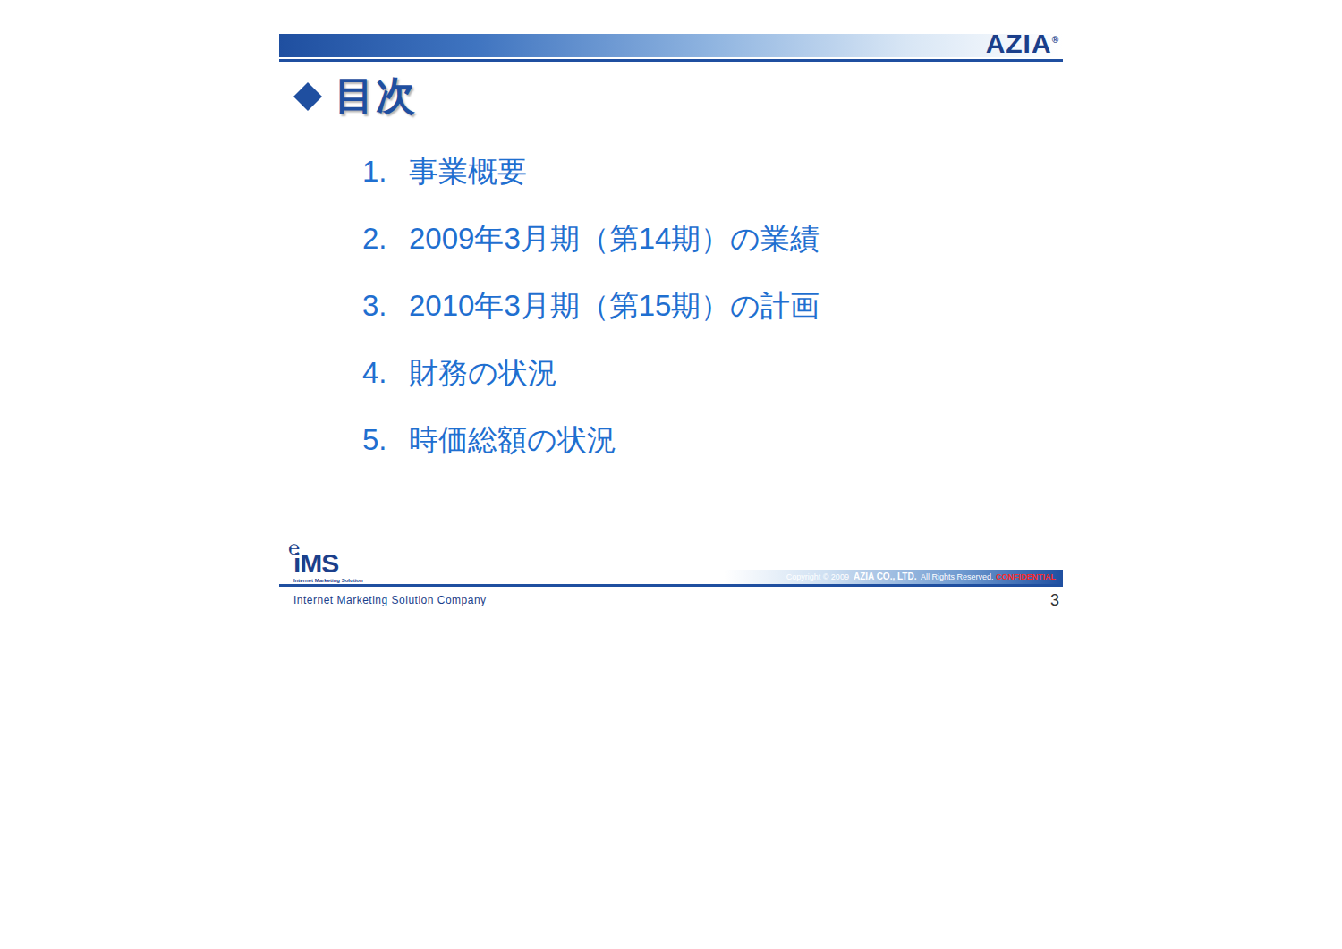AZIA®
目次
1. 事業概要
2. 2009年3月期（第14期）の業績
3. 2010年3月期（第15期）の計画
4. 財務の状況
5. 時価総額の状況
℮
iMS
Internet Marketing Solution
Internet Marketing Solution Company
Copyright © 2009 AZIA CO., LTD. All Rights Reserved. CONFIDENTIAL
3